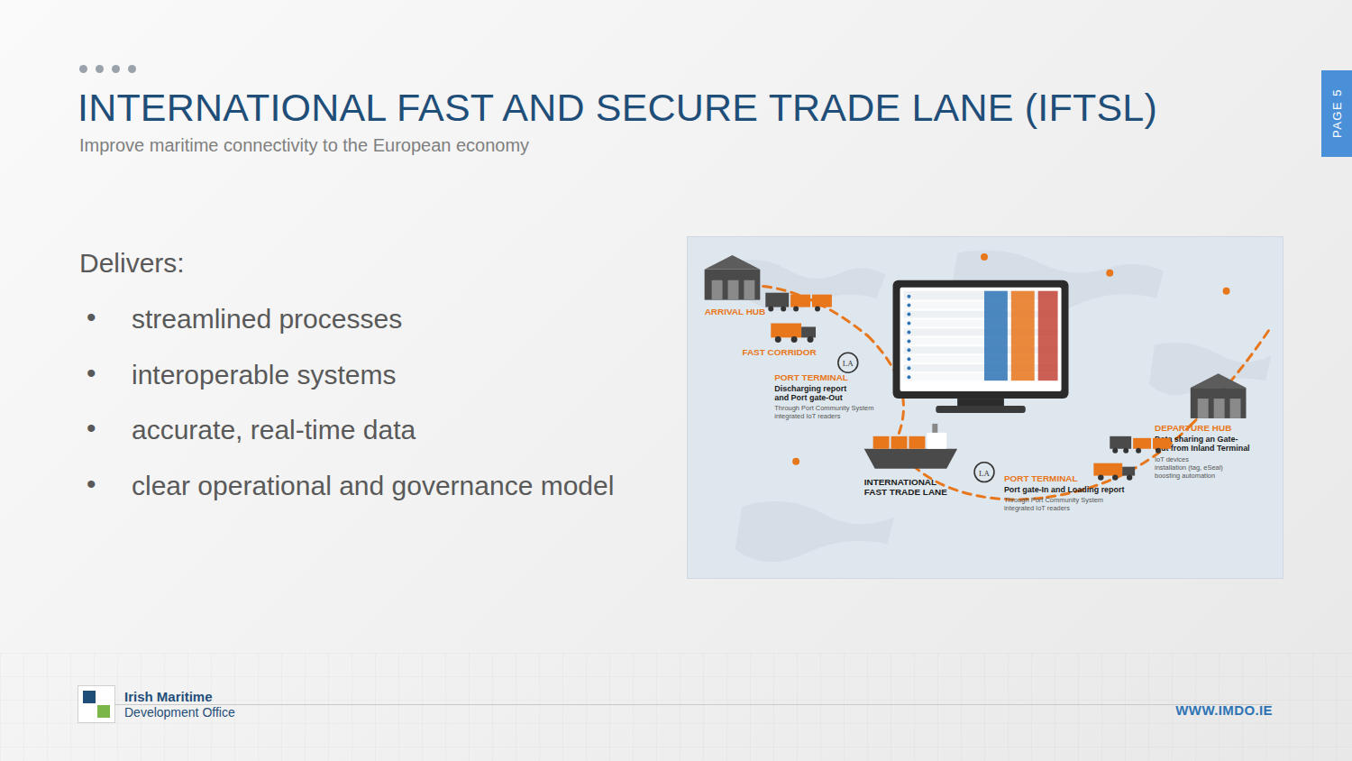PAGE 5
INTERNATIONAL FAST AND SECURE TRADE LANE (IFTSL)
Improve maritime connectivity to the European economy
Delivers:
streamlined processes
interoperable systems
accurate, real-time data
clear operational and governance model
ARRIVAL HUB FAST CORRIDOR LA PORT TERMINAL Discharging report and Port gate-Out Through Port Community System integrated IoT readers INTERNATIONAL FAST TRADE LANE LA PORT TERMINAL Port gate-In and Loading report Through Port Community System integrated IoT readers DEPARTURE HUB Data sharing an Gate- Out from Inland Terminal IoT devices installation (tag, eSeal) boosting automation
Irish Maritime
Development Office
WWW.IMDO.IE